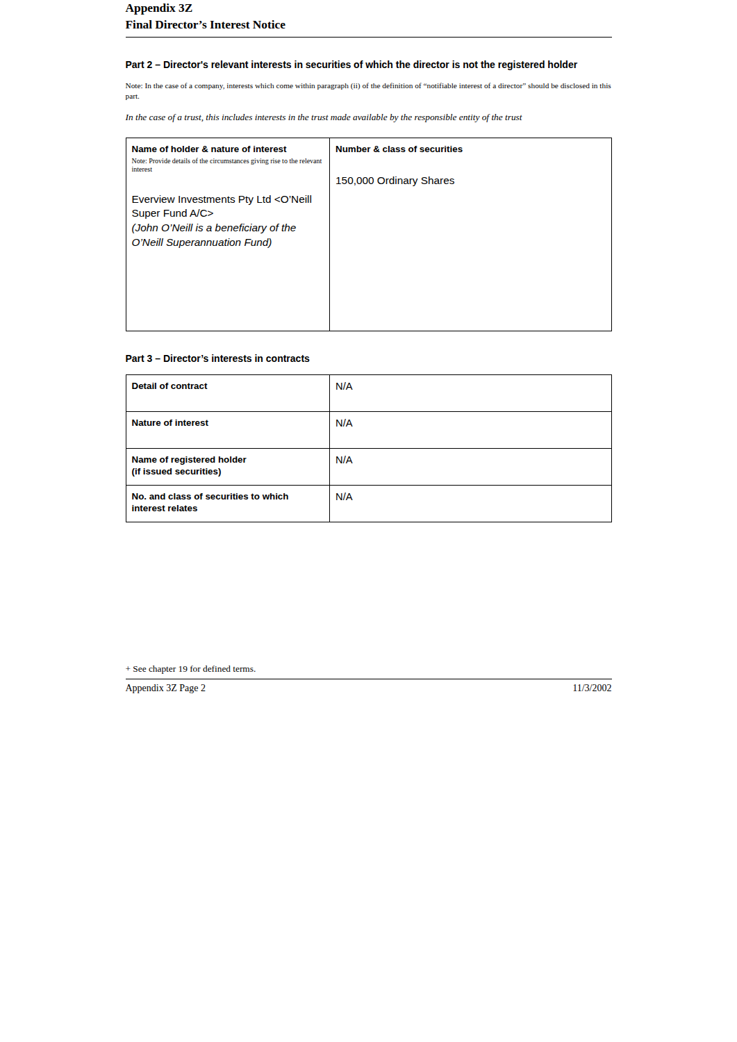Appendix 3Z
Final Director’s Interest Notice
Part 2 – Director's relevant interests in securities of which the director is not the registered holder
Note: In the case of a company, interests which come within paragraph (ii) of the definition of “notifiable interest of a director” should be disclosed in this part.
In the case of a trust, this includes interests in the trust made available by the responsible entity of the trust
| Name of holder & nature of interest Note: Provide details of the circumstances giving rise to the relevant interest Everview Investments Pty Ltd <O’Neill Super Fund A/C> (John O’Neill is a beneficiary of the O’Neill Superannuation Fund) | Number & class of securities 150,000 Ordinary Shares |
Part 3 – Director’s interests in contracts
| Detail of contract | N/A |
| Nature of interest | N/A |
| Name of registered holder (if issued securities) | N/A |
| No. and class of securities to which interest relates | N/A |
+ See chapter 19 for defined terms.
Appendix 3Z Page 2 11/3/2002